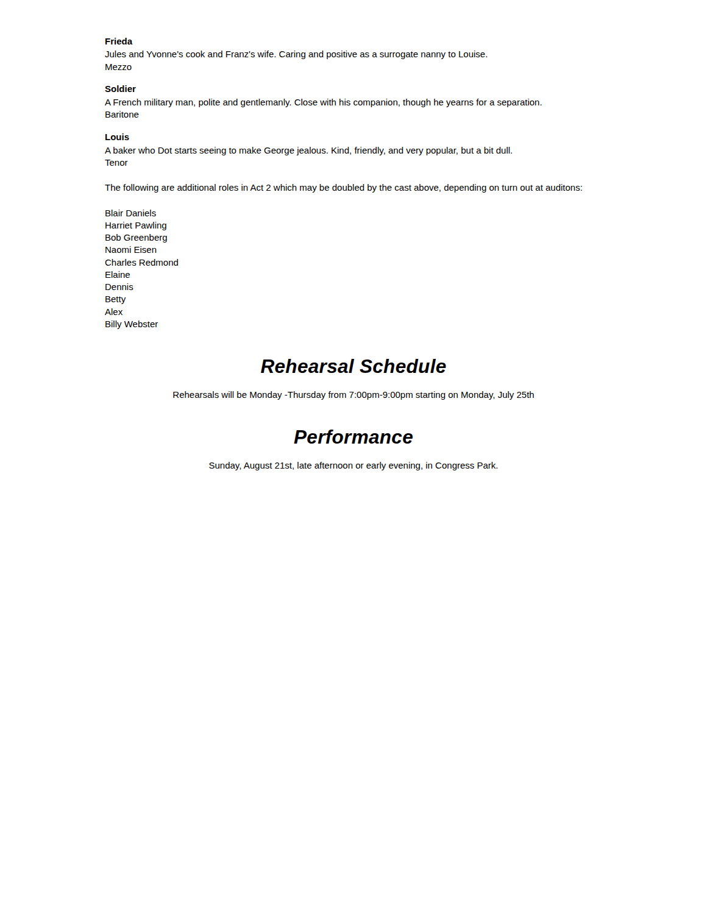Frieda
Jules and Yvonne's cook and Franz's wife. Caring and positive as a surrogate nanny to Louise.
Mezzo
Soldier
A French military man, polite and gentlemanly. Close with his companion, though he yearns for a separation.
Baritone
Louis
A baker who Dot starts seeing to make George jealous. Kind, friendly, and very popular, but a bit dull.
Tenor
The following are additional roles in Act 2 which may be doubled by the cast above, depending on turn out at auditons:
Blair Daniels
Harriet Pawling
Bob Greenberg
Naomi Eisen
Charles Redmond
Elaine
Dennis
Betty
Alex
Billy Webster
Rehearsal Schedule
Rehearsals will be Monday -Thursday from 7:00pm-9:00pm starting on Monday, July 25th
Performance
Sunday, August 21st, late afternoon or early evening, in Congress Park.